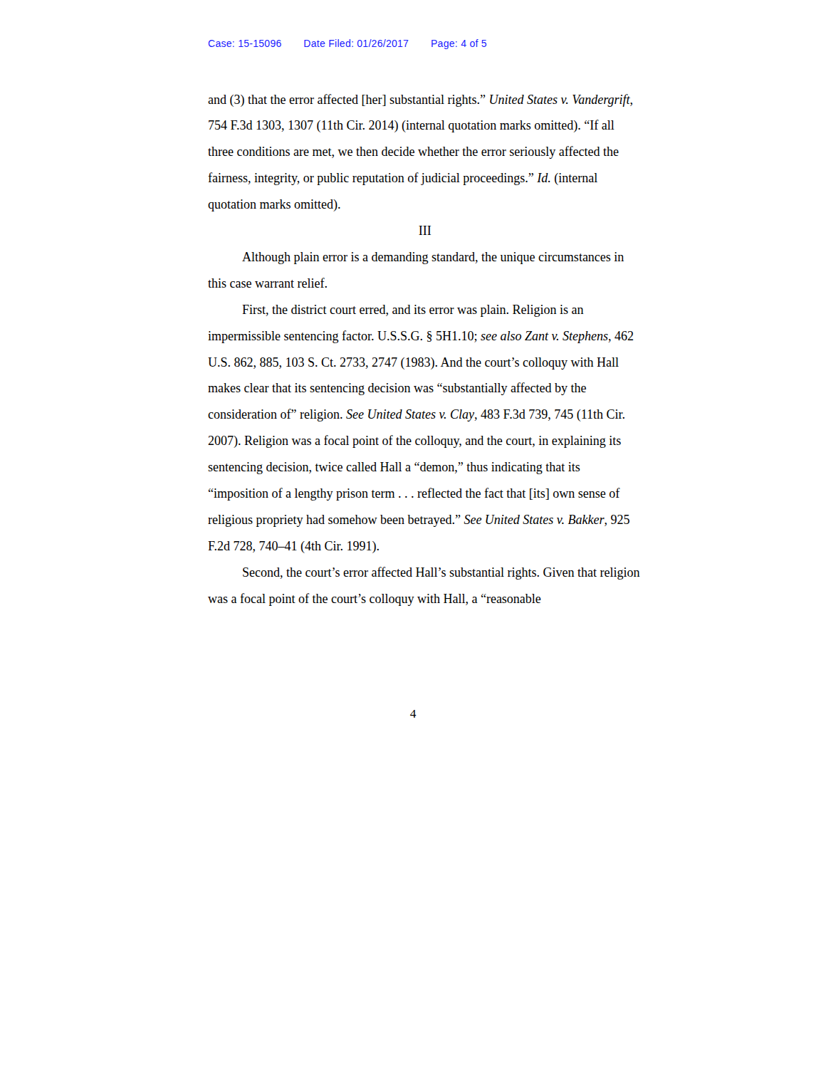Case: 15-15096 Date Filed: 01/26/2017 Page: 4 of 5
and (3) that the error affected [her] substantial rights.” United States v. Vandergrift, 754 F.3d 1303, 1307 (11th Cir. 2014) (internal quotation marks omitted). “If all three conditions are met, we then decide whether the error seriously affected the fairness, integrity, or public reputation of judicial proceedings.” Id. (internal quotation marks omitted).
III
Although plain error is a demanding standard, the unique circumstances in this case warrant relief.
First, the district court erred, and its error was plain. Religion is an impermissible sentencing factor. U.S.S.G. § 5H1.10; see also Zant v. Stephens, 462 U.S. 862, 885, 103 S. Ct. 2733, 2747 (1983). And the court’s colloquy with Hall makes clear that its sentencing decision was “substantially affected by the consideration of” religion. See United States v. Clay, 483 F.3d 739, 745 (11th Cir. 2007). Religion was a focal point of the colloquy, and the court, in explaining its sentencing decision, twice called Hall a “demon,” thus indicating that its “imposition of a lengthy prison term . . . reflected the fact that [its] own sense of religious propriety had somehow been betrayed.” See United States v. Bakker, 925 F.2d 728, 740–41 (4th Cir. 1991).
Second, the court’s error affected Hall’s substantial rights. Given that religion was a focal point of the court’s colloquy with Hall, a “reasonable
4